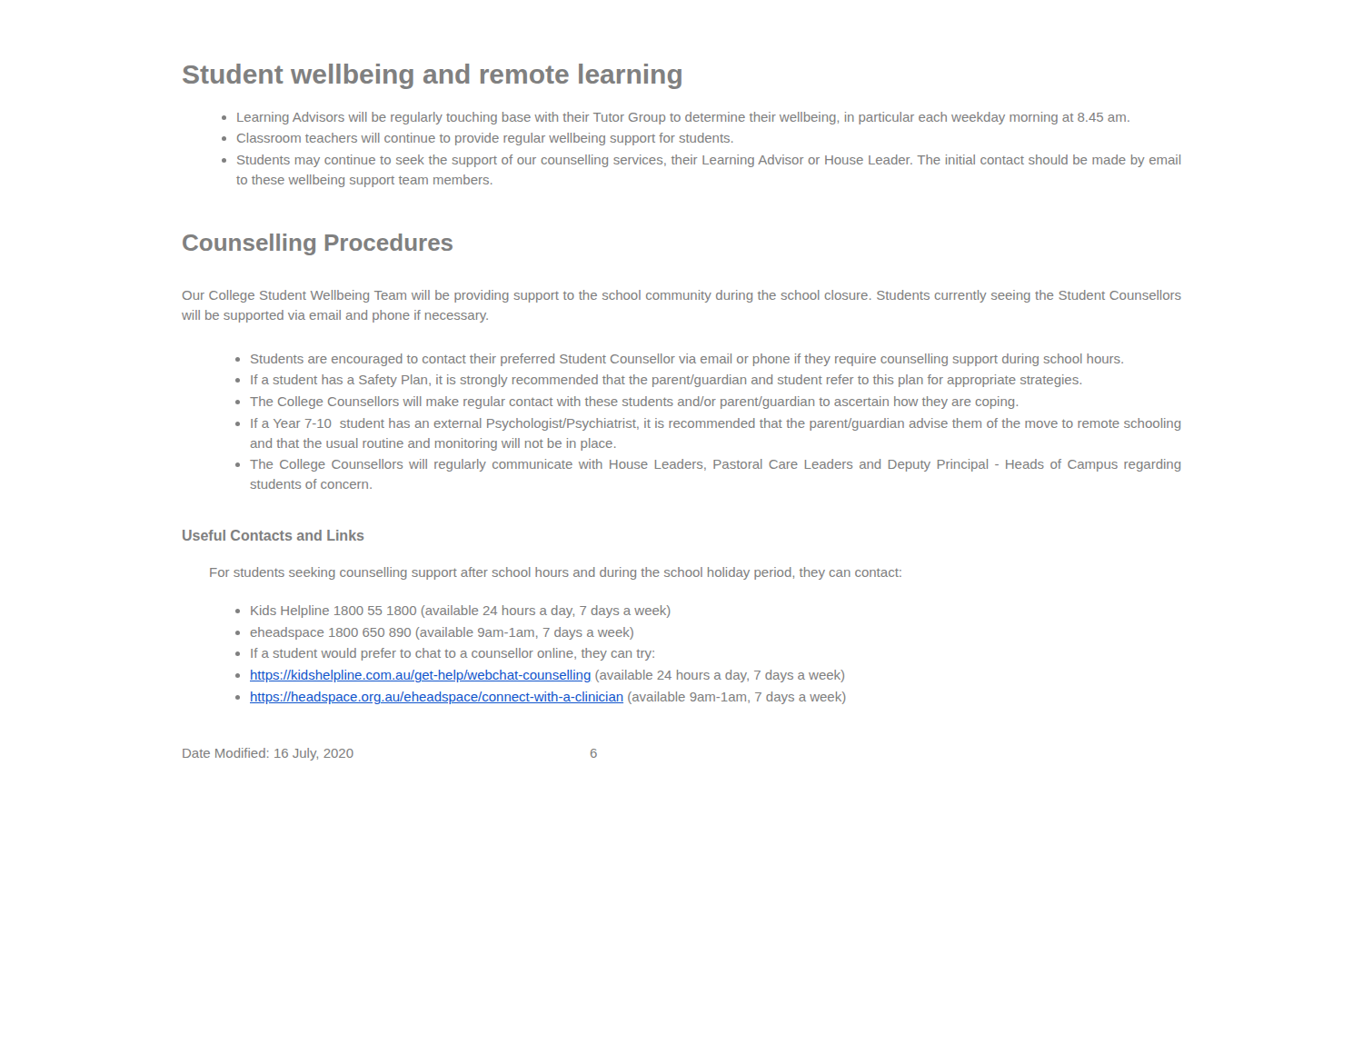Student wellbeing and remote learning
Learning Advisors will be regularly touching base with their Tutor Group to determine their wellbeing, in particular each weekday morning at 8.45 am.
Classroom teachers will continue to provide regular wellbeing support for students.
Students may continue to seek the support of our counselling services, their Learning Advisor or House Leader. The initial contact should be made by email to these wellbeing support team members.
Counselling Procedures
Our College Student Wellbeing Team will be providing support to the school community during the school closure. Students currently seeing the Student Counsellors will be supported via email and phone if necessary.
Students are encouraged to contact their preferred Student Counsellor via email or phone if they require counselling support during school hours.
If a student has a Safety Plan, it is strongly recommended that the parent/guardian and student refer to this plan for appropriate strategies.
The College Counsellors will make regular contact with these students and/or parent/guardian to ascertain how they are coping.
If a Year 7-10 student has an external Psychologist/Psychiatrist, it is recommended that the parent/guardian advise them of the move to remote schooling and that the usual routine and monitoring will not be in place.
The College Counsellors will regularly communicate with House Leaders, Pastoral Care Leaders and Deputy Principal - Heads of Campus regarding students of concern.
Useful Contacts and Links
For students seeking counselling support after school hours and during the school holiday period, they can contact:
Kids Helpline 1800 55 1800 (available 24 hours a day, 7 days a week)
eheadspace 1800 650 890 (available 9am-1am, 7 days a week)
If a student would prefer to chat to a counsellor online, they can try:
https://kidshelpline.com.au/get-help/webchat-counselling (available 24 hours a day, 7 days a week)
https://headspace.org.au/eheadspace/connect-with-a-clinician (available 9am-1am, 7 days a week)
Date Modified: 16 July, 2020 6